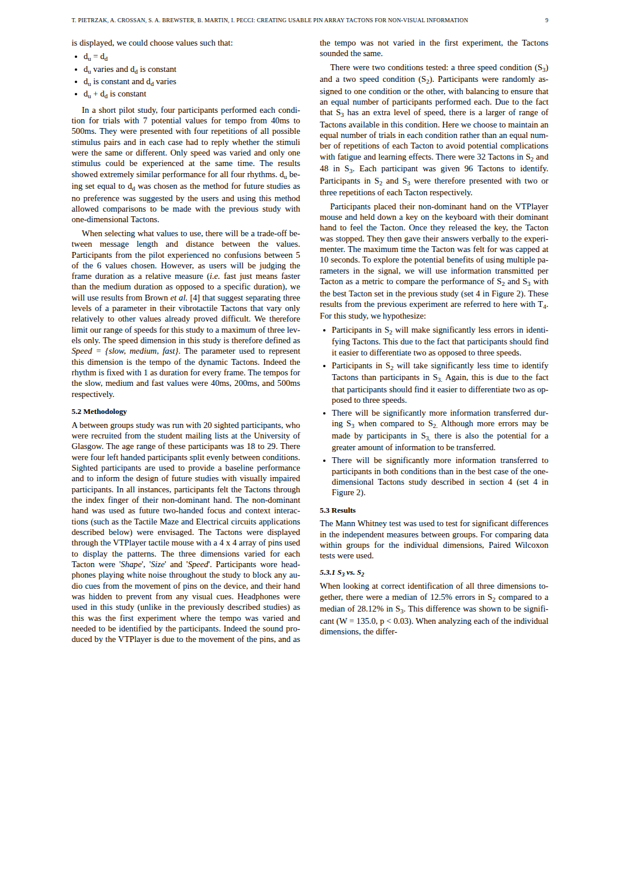T. Pietrzak, A. Crossan, S. A. Brewster, B. Martin, I. Pecci: Creating Usable Pin Array Tactons for Non-Visual Information 9
is displayed, we could choose values such that:
du = dd
du varies and dd is constant
du is constant and dd varies
du + dd is constant
In a short pilot study, four participants performed each condition for trials with 7 potential values for tempo from 40ms to 500ms. They were presented with four repetitions of all possible stimulus pairs and in each case had to reply whether the stimuli were the same or different. Only speed was varied and only one stimulus could be experienced at the same time. The results showed extremely similar performance for all four rhythms. du being set equal to dd was chosen as the method for future studies as no preference was suggested by the users and using this method allowed comparisons to be made with the previous study with one-dimensional Tactons.
When selecting what values to use, there will be a trade-off between message length and distance between the values. Participants from the pilot experienced no confusions between 5 of the 6 values chosen. However, as users will be judging the frame duration as a relative measure (i.e. fast just means faster than the medium duration as opposed to a specific duration), we will use results from Brown et al. [4] that suggest separating three levels of a parameter in their vibrotactile Tactons that vary only relatively to other values already proved difficult. We therefore limit our range of speeds for this study to a maximum of three levels only. The speed dimension in this study is therefore defined as Speed = {slow, medium, fast}. The parameter used to represent this dimension is the tempo of the dynamic Tactons. Indeed the rhythm is fixed with 1 as duration for every frame. The tempos for the slow, medium and fast values were 40ms, 200ms, and 500ms respectively.
5.2 Methodology
A between groups study was run with 20 sighted participants, who were recruited from the student mailing lists at the University of Glasgow. The age range of these participants was 18 to 29. There were four left handed participants split evenly between conditions. Sighted participants are used to provide a baseline performance and to inform the design of future studies with visually impaired participants. In all instances, participants felt the Tactons through the index finger of their non-dominant hand. The non-dominant hand was used as future two-handed focus and context interactions (such as the Tactile Maze and Electrical circuits applications described below) were envisaged. The Tactons were displayed through the VTPlayer tactile mouse with a 4 x 4 array of pins used to display the patterns. The three dimensions varied for each Tacton were 'Shape', 'Size' and 'Speed'. Participants wore headphones playing white noise throughout the study to block any audio cues from the movement of pins on the device, and their hand was hidden to prevent from any visual cues. Headphones were used in this study (unlike in the previously described studies) as this was the first experiment where the tempo was varied and needed to be identified by the participants. Indeed the sound produced by the VTPlayer is due to the movement of the pins, and as the tempo was not varied in the first experiment, the Tactons sounded the same.
There were two conditions tested: a three speed condition (S3) and a two speed condition (S2). Participants were randomly assigned to one condition or the other, with balancing to ensure that an equal number of participants performed each. Due to the fact that S3 has an extra level of speed, there is a larger of range of Tactons available in this condition. Here we choose to maintain an equal number of trials in each condition rather than an equal number of repetitions of each Tacton to avoid potential complications with fatigue and learning effects. There were 32 Tactons in S2 and 48 in S3. Each participant was given 96 Tactons to identify. Participants in S2 and S3 were therefore presented with two or three repetitions of each Tacton respectively.
Participants placed their non-dominant hand on the VTPlayer mouse and held down a key on the keyboard with their dominant hand to feel the Tacton. Once they released the key, the Tacton was stopped. They then gave their answers verbally to the experimenter. The maximum time the Tacton was felt for was capped at 10 seconds. To explore the potential benefits of using multiple parameters in the signal, we will use information transmitted per Tacton as a metric to compare the performance of S2 and S3 with the best Tacton set in the previous study (set 4 in Figure 2). These results from the previous experiment are referred to here with T4. For this study, we hypothesize:
Participants in S2 will make significantly less errors in identifying Tactons. This due to the fact that participants should find it easier to differentiate two as opposed to three speeds.
Participants in S2 will take significantly less time to identify Tactons than participants in S3. Again, this is due to the fact that participants should find it easier to differentiate two as opposed to three speeds.
There will be significantly more information transferred during S3 when compared to S2. Although more errors may be made by participants in S3, there is also the potential for a greater amount of information to be transferred.
There will be significantly more information transferred to participants in both conditions than in the best case of the one-dimensional Tactons study described in section 4 (set 4 in Figure 2).
5.3 Results
The Mann Whitney test was used to test for significant differences in the independent measures between groups. For comparing data within groups for the individual dimensions, Paired Wilcoxon tests were used.
5.3.1 S3 vs. S2
When looking at correct identification of all three dimensions together, there were a median of 12.5% errors in S2 compared to a median of 28.12% in S3. This difference was shown to be significant (W = 135.0, p < 0.03). When analyzing each of the individual dimensions, the differ-